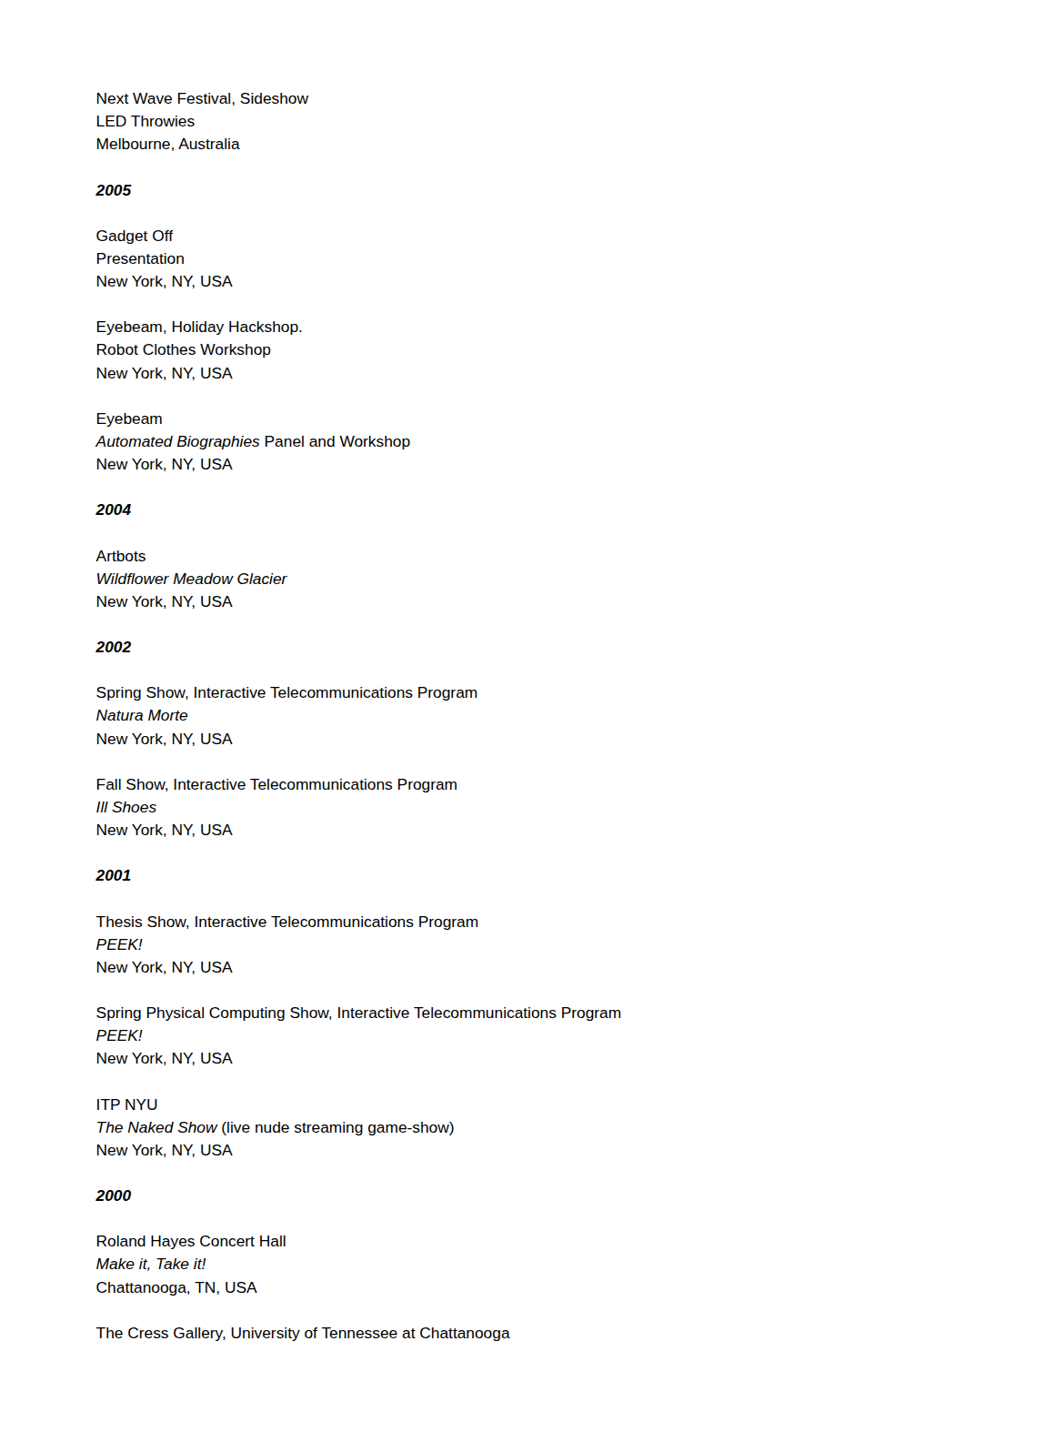Next Wave Festival, Sideshow
LED Throwies
Melbourne, Australia
2005
Gadget Off
Presentation
New York, NY, USA
Eyebeam, Holiday Hackshop.
Robot Clothes Workshop
New York, NY, USA
Eyebeam
Automated Biographies Panel and Workshop
New York, NY, USA
2004
Artbots
Wildflower Meadow Glacier
New York, NY, USA
2002
Spring Show, Interactive Telecommunications Program
Natura Morte
New York, NY, USA
Fall Show, Interactive Telecommunications Program
Ill Shoes
New York, NY, USA
2001
Thesis Show, Interactive Telecommunications Program
PEEK!
New York, NY, USA
Spring Physical Computing Show, Interactive Telecommunications Program
PEEK!
New York, NY, USA
ITP NYU
The Naked Show (live nude streaming game-show)
New York, NY, USA
2000
Roland Hayes Concert Hall
Make it, Take it!
Chattanooga, TN, USA
The Cress Gallery, University of Tennessee at Chattanooga